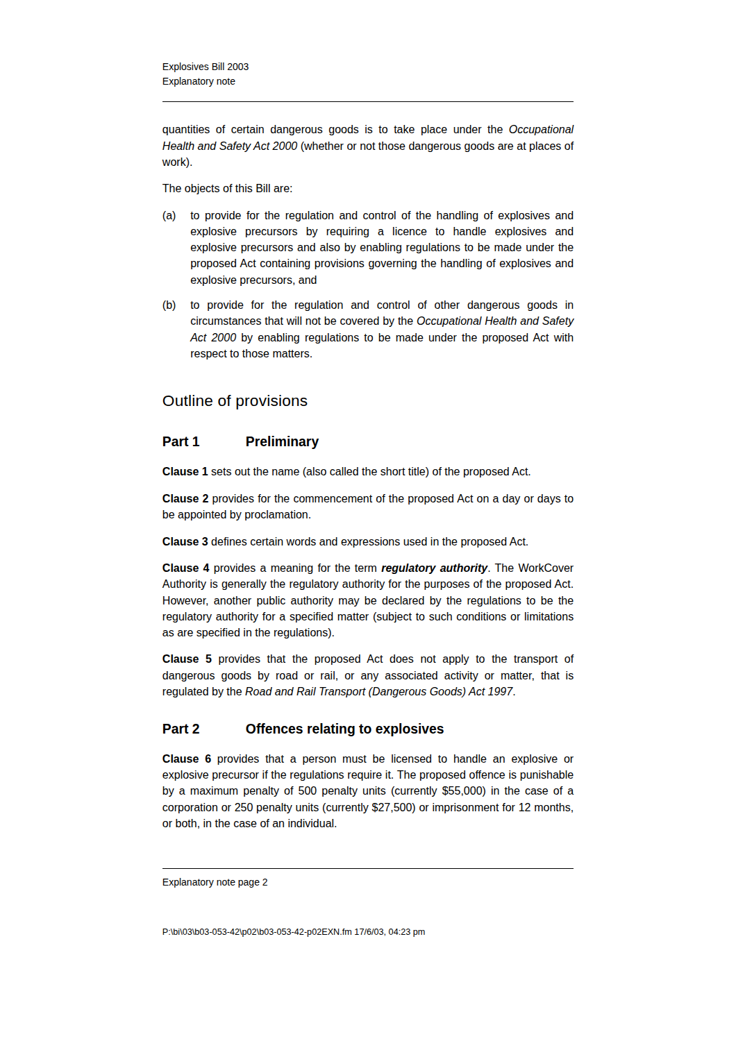Explosives Bill 2003
Explanatory note
quantities of certain dangerous goods is to take place under the Occupational Health and Safety Act 2000 (whether or not those dangerous goods are at places of work).
The objects of this Bill are:
(a) to provide for the regulation and control of the handling of explosives and explosive precursors by requiring a licence to handle explosives and explosive precursors and also by enabling regulations to be made under the proposed Act containing provisions governing the handling of explosives and explosive precursors, and
(b) to provide for the regulation and control of other dangerous goods in circumstances that will not be covered by the Occupational Health and Safety Act 2000 by enabling regulations to be made under the proposed Act with respect to those matters.
Outline of provisions
Part 1 Preliminary
Clause 1 sets out the name (also called the short title) of the proposed Act.
Clause 2 provides for the commencement of the proposed Act on a day or days to be appointed by proclamation.
Clause 3 defines certain words and expressions used in the proposed Act.
Clause 4 provides a meaning for the term regulatory authority. The WorkCover Authority is generally the regulatory authority for the purposes of the proposed Act. However, another public authority may be declared by the regulations to be the regulatory authority for a specified matter (subject to such conditions or limitations as are specified in the regulations).
Clause 5 provides that the proposed Act does not apply to the transport of dangerous goods by road or rail, or any associated activity or matter, that is regulated by the Road and Rail Transport (Dangerous Goods) Act 1997.
Part 2 Offences relating to explosives
Clause 6 provides that a person must be licensed to handle an explosive or explosive precursor if the regulations require it. The proposed offence is punishable by a maximum penalty of 500 penalty units (currently $55,000) in the case of a corporation or 250 penalty units (currently $27,500) or imprisonment for 12 months, or both, in the case of an individual.
Explanatory note page 2
P:\bi\03\b03-053-42\p02\b03-053-42-p02EXN.fm 17/6/03, 04:23 pm